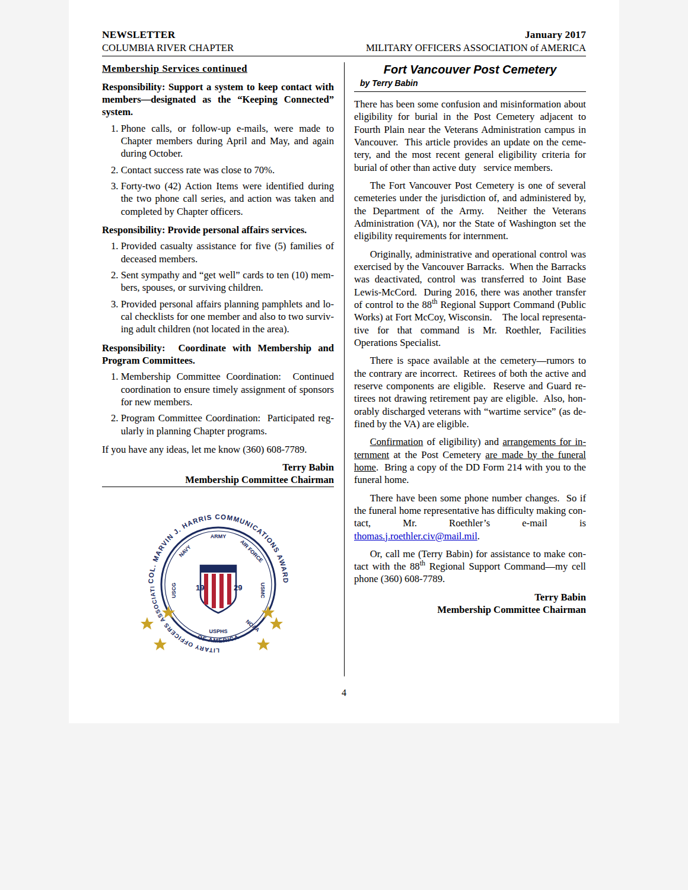NEWSLETTER
January 2017
COLUMBIA RIVER CHAPTER
MILITARY OFFICERS ASSOCIATION of AMERICA
Membership Services continued
Responsibility: Support a system to keep contact with members—designated as the “Keeping Connected” system.
Phone calls, or follow-up e-mails, were made to Chapter members during April and May, and again during October.
Contact success rate was close to 70%.
Forty-two (42) Action Items were identified during the two phone call series, and action was taken and completed by Chapter officers.
Responsibility: Provide personal affairs services.
Provided casualty assistance for five (5) families of deceased members.
Sent sympathy and “get well” cards to ten (10) members, spouses, or surviving children.
Provided personal affairs planning pamphlets and local checklists for one member and also to two surviving adult children (not located in the area).
Responsibility: Coordinate with Membership and Program Committees.
Membership Committee Coordination: Continued coordination to ensure timely assignment of sponsors for new members.
Program Committee Coordination: Participated regularly in planning Chapter programs.
If you have any ideas, let me know (360) 608-7789.
Terry Babin Membership Committee Chairman
COL. MARVIN J. HARRIS COMMUNICATIONS AWARD ARMY NAVY AIR FORCE USCG USMC USPHS NOAA MILITARY OFFICERS ASSOCIATION OF AMERICA 19 29
Fort Vancouver Post Cemetery
by Terry Babin
There has been some confusion and misinformation about eligibility for burial in the Post Cemetery adjacent to Fourth Plain near the Veterans Administration campus in Vancouver. This article provides an update on the cemetery, and the most recent general eligibility criteria for burial of other than active duty service members.
The Fort Vancouver Post Cemetery is one of several cemeteries under the jurisdiction of, and administered by, the Department of the Army. Neither the Veterans Administration (VA), nor the State of Washington set the eligibility requirements for internment.
Originally, administrative and operational control was exercised by the Vancouver Barracks. When the Barracks was deactivated, control was transferred to Joint Base Lewis-McCord. During 2016, there was another transfer of control to the 88th Regional Support Command (Public Works) at Fort McCoy, Wisconsin. The local representative for that command is Mr. Roethler, Facilities Operations Specialist.
There is space available at the cemetery—rumors to the contrary are incorrect. Retirees of both the active and reserve components are eligible. Reserve and Guard retirees not drawing retirement pay are eligible. Also, honorably discharged veterans with “wartime service” (as defined by the VA) are eligible.
Confirmation of eligibility) and arrangements for internment at the Post Cemetery are made by the funeral home. Bring a copy of the DD Form 214 with you to the funeral home.
There have been some phone number changes. So if the funeral home representative has difficulty making contact, Mr. Roethler’s e-mail is thomas.j.roethler.civ@mail.mil.
Or, call me (Terry Babin) for assistance to make contact with the 88th Regional Support Command—my cell phone (360) 608-7789.
Terry Babin Membership Committee Chairman
4